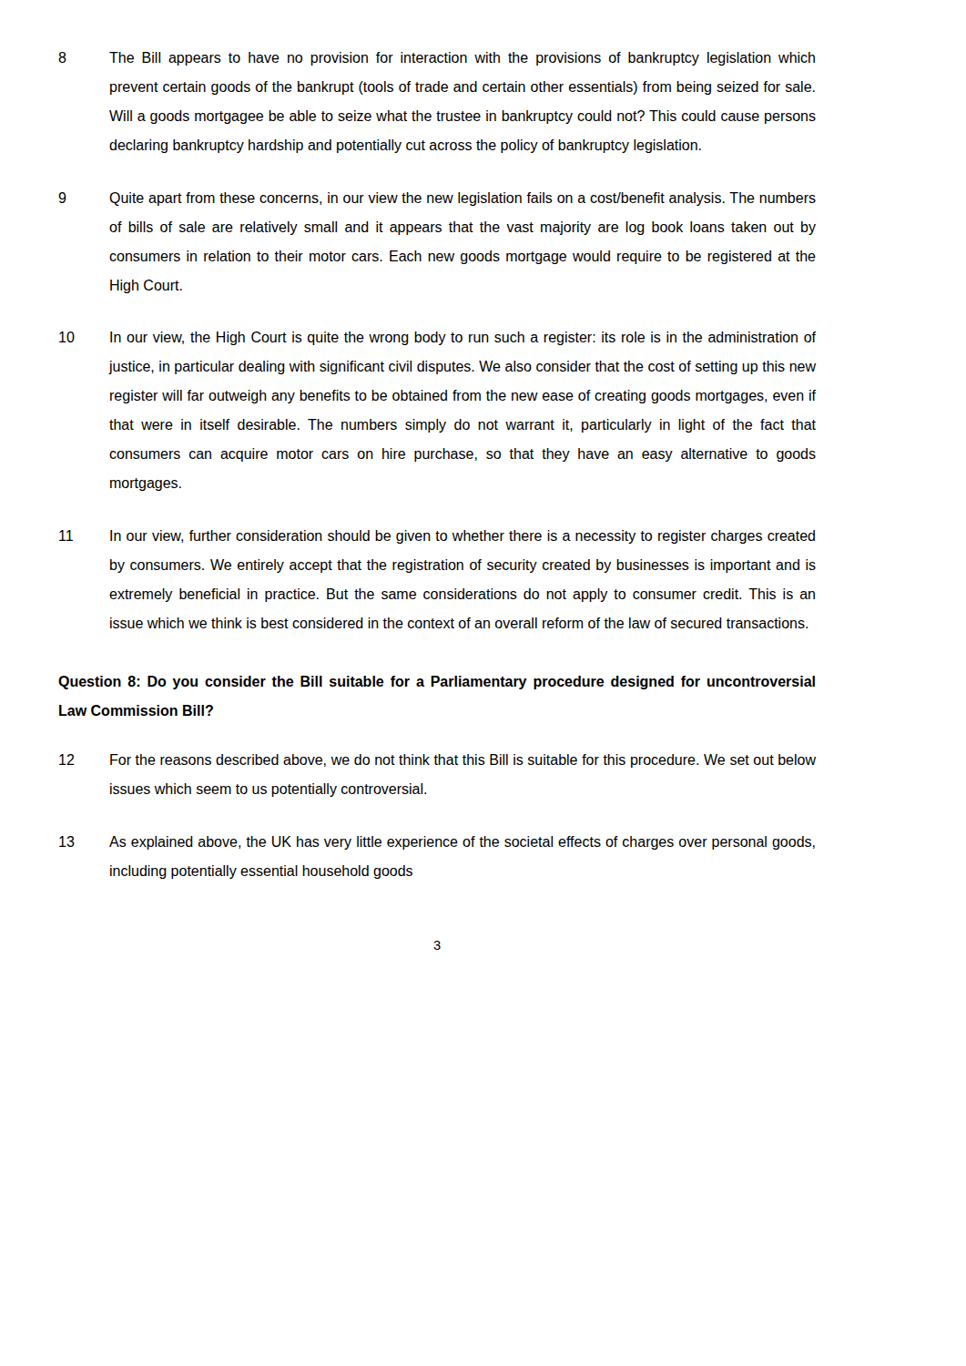The Bill appears to have no provision for interaction with the provisions of bankruptcy legislation which prevent certain goods of the bankrupt (tools of trade and certain other essentials) from being seized for sale. Will a goods mortgagee be able to seize what the trustee in bankruptcy could not? This could cause persons declaring bankruptcy hardship and potentially cut across the policy of bankruptcy legislation.
Quite apart from these concerns, in our view the new legislation fails on a cost/benefit analysis. The numbers of bills of sale are relatively small and it appears that the vast majority are log book loans taken out by consumers in relation to their motor cars. Each new goods mortgage would require to be registered at the High Court.
In our view, the High Court is quite the wrong body to run such a register: its role is in the administration of justice, in particular dealing with significant civil disputes. We also consider that the cost of setting up this new register will far outweigh any benefits to be obtained from the new ease of creating goods mortgages, even if that were in itself desirable. The numbers simply do not warrant it, particularly in light of the fact that consumers can acquire motor cars on hire purchase, so that they have an easy alternative to goods mortgages.
In our view, further consideration should be given to whether there is a necessity to register charges created by consumers. We entirely accept that the registration of security created by businesses is important and is extremely beneficial in practice. But the same considerations do not apply to consumer credit. This is an issue which we think is best considered in the context of an overall reform of the law of secured transactions.
Question 8: Do you consider the Bill suitable for a Parliamentary procedure designed for uncontroversial Law Commission Bill?
For the reasons described above, we do not think that this Bill is suitable for this procedure. We set out below issues which seem to us potentially controversial.
As explained above, the UK has very little experience of the societal effects of charges over personal goods, including potentially essential household goods
3